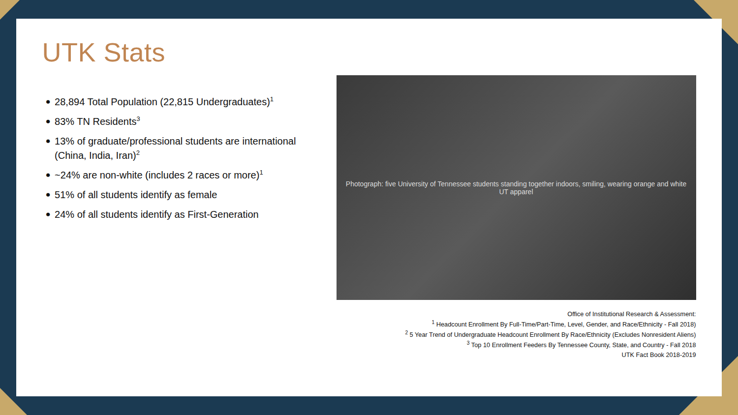UTK Stats
28,894 Total Population (22,815 Undergraduates)1
83% TN Residents3
13% of graduate/professional students are international (China, India, Iran)2
~24% are non-white (includes 2 races or more)1
51% of all students identify as female
24% of all students identify as First-Generation
Photograph: five University of Tennessee students standing together indoors, smiling, wearing orange and white UT apparel
Office of Institutional Research & Assessment:
1 Headcount Enrollment By Full-Time/Part-Time, Level, Gender, and Race/Ethnicity - Fall 2018)
2 5 Year Trend of Undergraduate Headcount Enrollment By Race/Ethnicity (Excludes Nonresident Aliens)
3 Top 10 Enrollment Feeders By Tennessee County, State, and Country - Fall 2018
UTK Fact Book 2018-2019